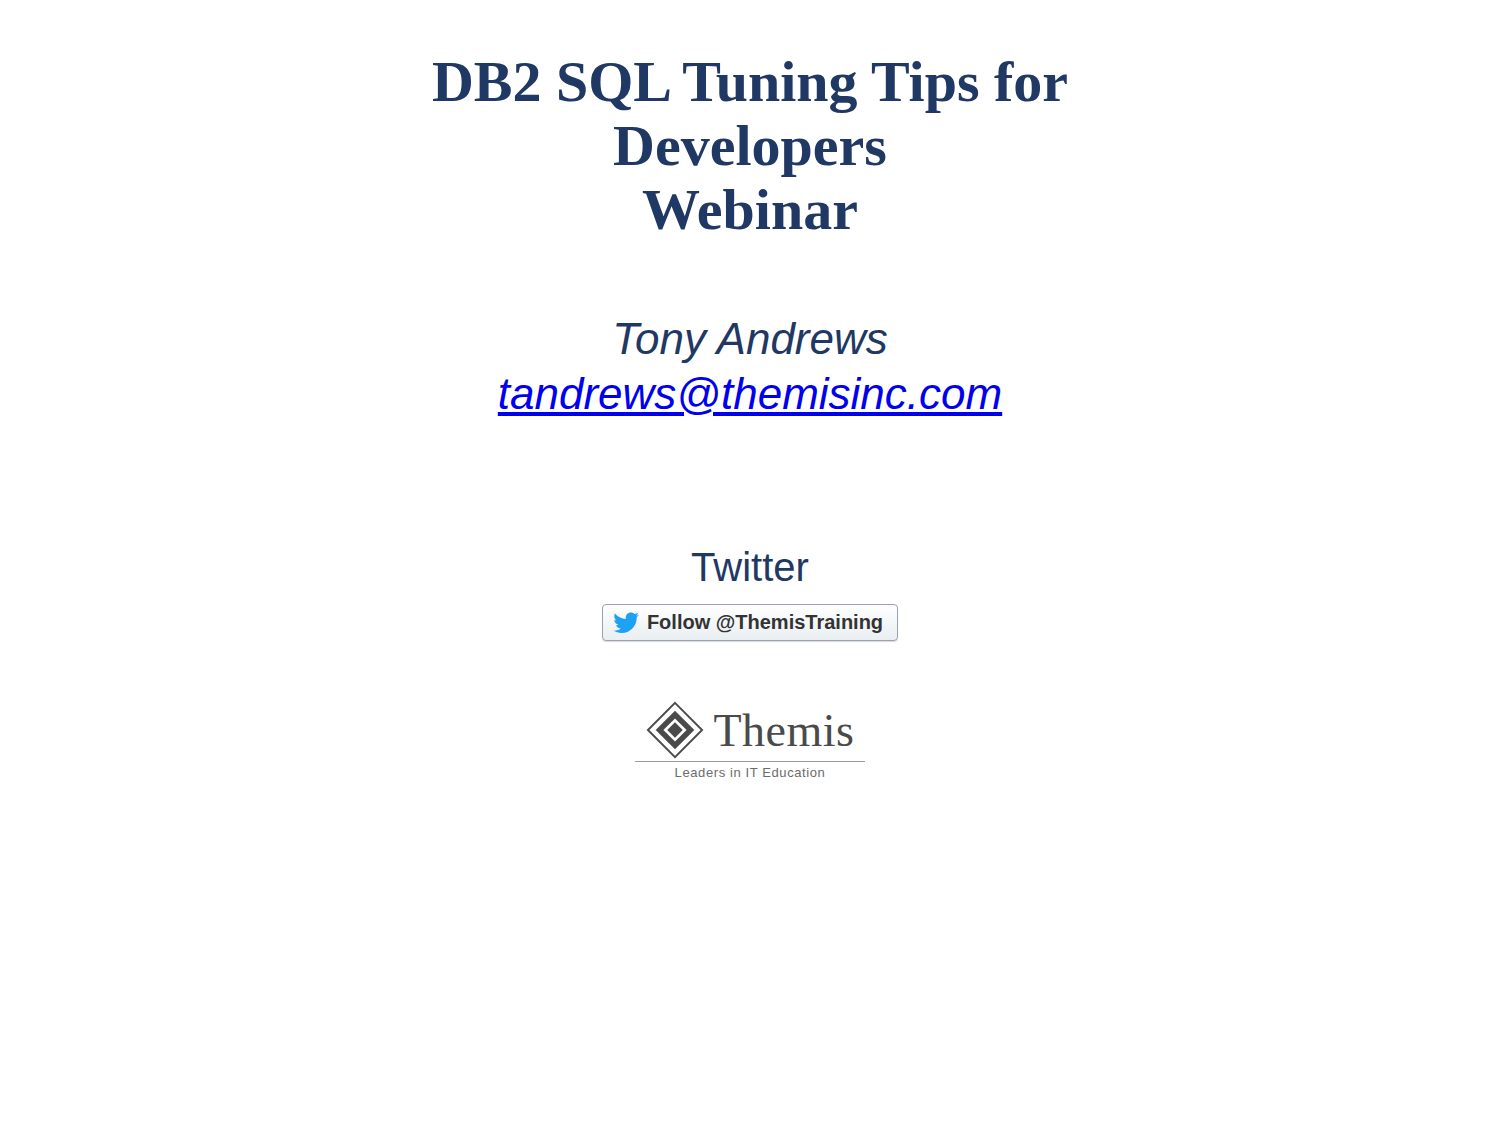DB2 SQL Tuning Tips for Developers
Webinar
Tony Andrews
tandrews@themisinc.com
Twitter
Follow @ThemisTraining
Themis
Leaders in IT Education